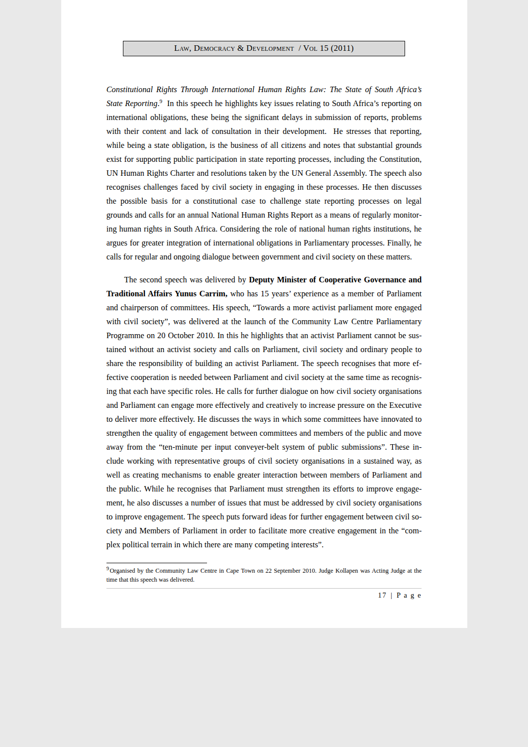Law, Democracy & Development / Vol 15 (2011)
Constitutional Rights Through International Human Rights Law: The State of South Africa’s State Reporting.9 In this speech he highlights key issues relating to South Africa’s reporting on international obligations, these being the significant delays in submission of reports, problems with their content and lack of consultation in their development. He stresses that reporting, while being a state obligation, is the business of all citizens and notes that substantial grounds exist for supporting public participation in state reporting processes, including the Constitution, UN Human Rights Charter and resolutions taken by the UN General Assembly. The speech also recognises challenges faced by civil society in engaging in these processes. He then discusses the possible basis for a constitutional case to challenge state reporting processes on legal grounds and calls for an annual National Human Rights Report as a means of regularly monitoring human rights in South Africa. Considering the role of national human rights institutions, he argues for greater integration of international obligations in Parliamentary processes. Finally, he calls for regular and ongoing dialogue between government and civil society on these matters.
The second speech was delivered by Deputy Minister of Cooperative Governance and Traditional Affairs Yunus Carrim, who has 15 years’ experience as a member of Parliament and chairperson of committees. His speech, “Towards a more activist parliament more engaged with civil society”, was delivered at the launch of the Community Law Centre Parliamentary Programme on 20 October 2010. In this he highlights that an activist Parliament cannot be sustained without an activist society and calls on Parliament, civil society and ordinary people to share the responsibility of building an activist Parliament. The speech recognises that more effective cooperation is needed between Parliament and civil society at the same time as recognising that each have specific roles. He calls for further dialogue on how civil society organisations and Parliament can engage more effectively and creatively to increase pressure on the Executive to deliver more effectively. He discusses the ways in which some committees have innovated to strengthen the quality of engagement between committees and members of the public and move away from the “ten-minute per input conveyer-belt system of public submissions”. These include working with representative groups of civil society organisations in a sustained way, as well as creating mechanisms to enable greater interaction between members of Parliament and the public. While he recognises that Parliament must strengthen its efforts to improve engagement, he also discusses a number of issues that must be addressed by civil society organisations to improve engagement. The speech puts forward ideas for further engagement between civil society and Members of Parliament in order to facilitate more creative engagement in the “complex political terrain in which there are many competing interests”.
9 Organised by the Community Law Centre in Cape Town on 22 September 2010. Judge Kollapen was Acting Judge at the time that this speech was delivered.
17 | P a g e